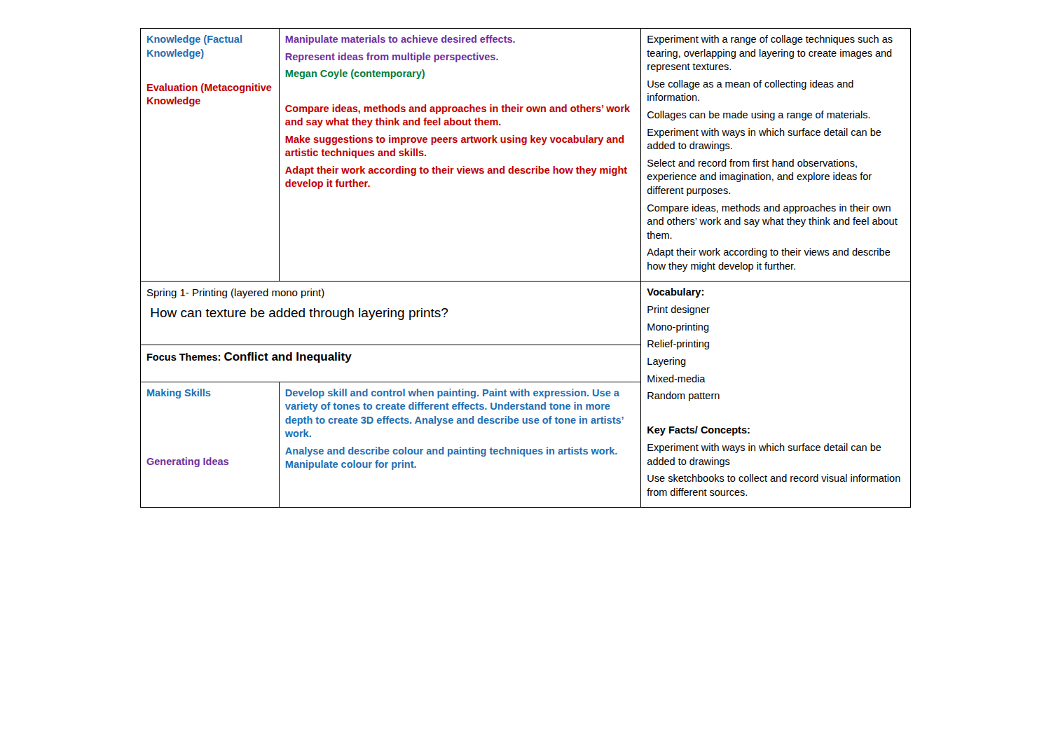| Knowledge (Factual Knowledge) Evaluation (Metacognitive Knowledge | Manipulate materials to achieve desired effects. Represent ideas from multiple perspectives. Megan Coyle (contemporary) Compare ideas, methods and approaches in their own and others’ work and say what they think and feel about them. Make suggestions to improve peers artwork using key vocabulary and artistic techniques and skills. Adapt their work according to their views and describe how they might develop it further. | Experiment with a range of collage techniques such as tearing, overlapping and layering to create images and represent textures. Use collage as a mean of collecting ideas and information. Collages can be made using a range of materials. Experiment with ways in which surface detail can be added to drawings. Select and record from first hand observations, experience and imagination, and explore ideas for different purposes. Compare ideas, methods and approaches in their own and others’ work and say what they think and feel about them. Adapt their work according to their views and describe how they might develop it further. |
| Spring 1- Printing (layered mono print) How can texture be added through layering prints? | Vocabulary: Print designer Mono-printing Relief-printing Layering Mixed-media Random pattern Key Facts/ Concepts: Experiment with ways in which surface detail can be added to drawings Use sketchbooks to collect and record visual information from different sources. |
| Focus Themes: Conflict and Inequality |
| Making Skills Generating Ideas | Develop skill and control when painting. Paint with expression. Use a variety of tones to create different effects. Understand tone in more depth to create 3D effects. Analyse and describe use of tone in artists’ work. Analyse and describe colour and painting techniques in artists work. Manipulate colour for print. |